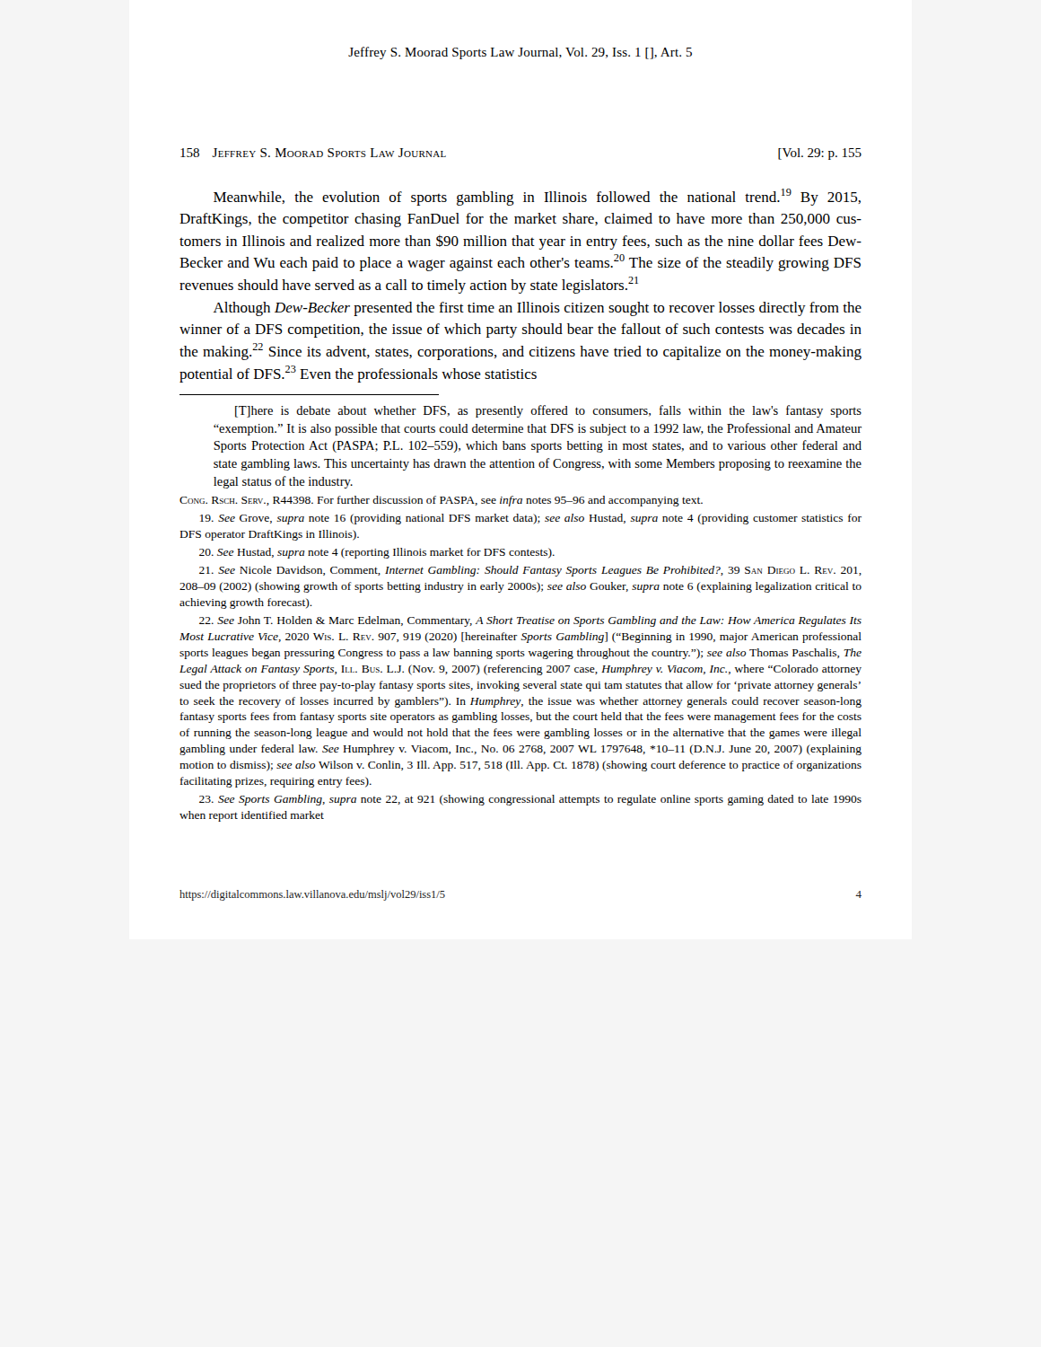Jeffrey S. Moorad Sports Law Journal, Vol. 29, Iss. 1 [], Art. 5
158 Jeffrey S. Moorad Sports Law Journal [Vol. 29: p. 155
Meanwhile, the evolution of sports gambling in Illinois followed the national trend.19 By 2015, DraftKings, the competitor chasing FanDuel for the market share, claimed to have more than 250,000 customers in Illinois and realized more than $90 million that year in entry fees, such as the nine dollar fees Dew-Becker and Wu each paid to place a wager against each other's teams.20 The size of the steadily growing DFS revenues should have served as a call to timely action by state legislators.21
Although Dew-Becker presented the first time an Illinois citizen sought to recover losses directly from the winner of a DFS competition, the issue of which party should bear the fallout of such contests was decades in the making.22 Since its advent, states, corporations, and citizens have tried to capitalize on the money-making potential of DFS.23 Even the professionals whose statistics
[T]here is debate about whether DFS, as presently offered to consumers, falls within the law's fantasy sports “exemption.” It is also possible that courts could determine that DFS is subject to a 1992 law, the Professional and Amateur Sports Protection Act (PASPA; P.L. 102–559), which bans sports betting in most states, and to various other federal and state gambling laws. This uncertainty has drawn the attention of Congress, with some Members proposing to reexamine the legal status of the industry.
Cong. Rsch. Serv., R44398. For further discussion of PASPA, see infra notes 95–96 and accompanying text.
19. See Grove, supra note 16 (providing national DFS market data); see also Hustad, supra note 4 (providing customer statistics for DFS operator DraftKings in Illinois).
20. See Hustad, supra note 4 (reporting Illinois market for DFS contests).
21. See Nicole Davidson, Comment, Internet Gambling: Should Fantasy Sports Leagues Be Prohibited?, 39 San Diego L. Rev. 201, 208–09 (2002) (showing growth of sports betting industry in early 2000s); see also Gouker, supra note 6 (explaining legalization critical to achieving growth forecast).
22. See John T. Holden & Marc Edelman, Commentary, A Short Treatise on Sports Gambling and the Law: How America Regulates Its Most Lucrative Vice, 2020 Wis. L. Rev. 907, 919 (2020) [hereinafter Sports Gambling] (“Beginning in 1990, major American professional sports leagues began pressuring Congress to pass a law banning sports wagering throughout the country.”); see also Thomas Paschalis, The Legal Attack on Fantasy Sports, Ill. Bus. L.J. (Nov. 9, 2007) (referencing 2007 case, Humphrey v. Viacom, Inc., where “Colorado attorney sued the proprietors of three pay-to-play fantasy sports sites, invoking several state qui tam statutes that allow for ‘private attorney generals’ to seek the recovery of losses incurred by gamblers”). In Humphrey, the issue was whether attorney generals could recover season-long fantasy sports fees from fantasy sports site operators as gambling losses, but the court held that the fees were management fees for the costs of running the season-long league and would not hold that the fees were gambling losses or in the alternative that the games were illegal gambling under federal law. See Humphrey v. Viacom, Inc., No. 06 2768, 2007 WL 1797648, *10–11 (D.N.J. June 20, 2007) (explaining motion to dismiss); see also Wilson v. Conlin, 3 Ill. App. 517, 518 (Ill. App. Ct. 1878) (showing court deference to practice of organizations facilitating prizes, requiring entry fees).
23. See Sports Gambling, supra note 22, at 921 (showing congressional attempts to regulate online sports gaming dated to late 1990s when report identified market
https://digitalcommons.law.villanova.edu/mslj/vol29/iss1/5 4